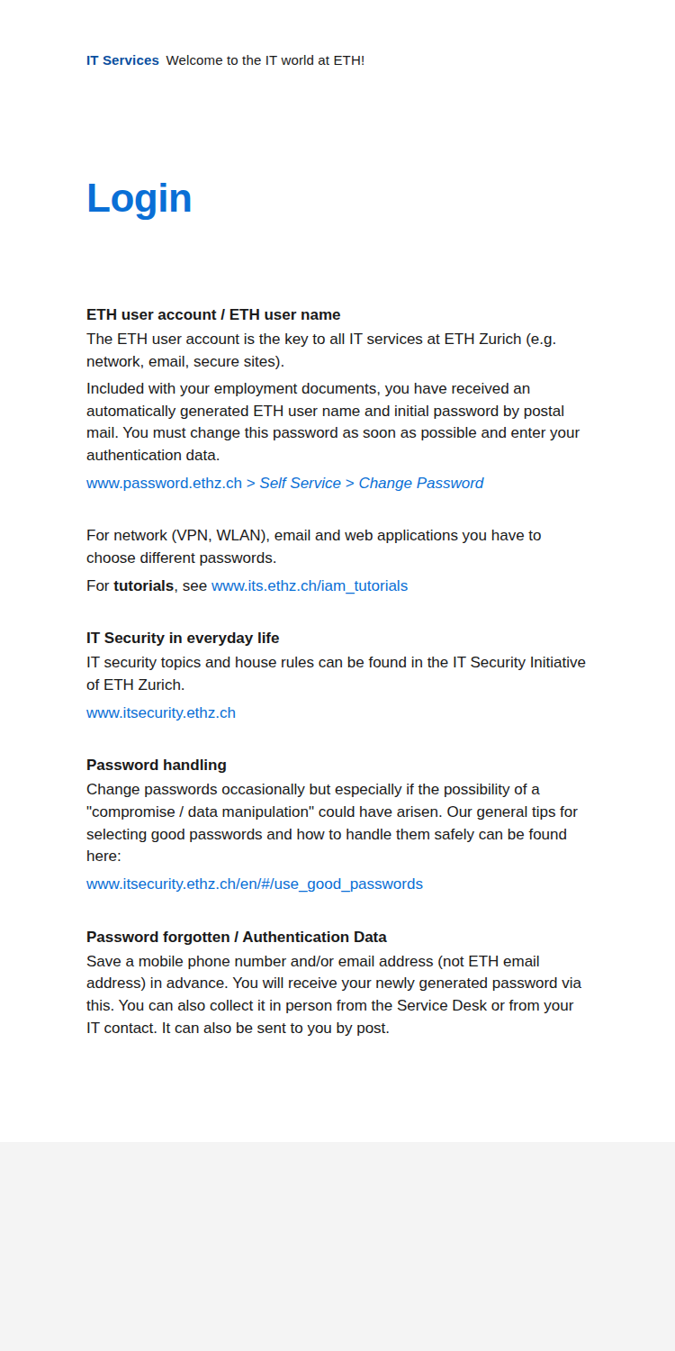IT Services Welcome to the IT world at ETH!
Login
ETH user account / ETH user name
The ETH user account is the key to all IT services at ETH Zurich (e.g. network, email, secure sites).
Included with your employment documents, you have received an automatically generated ETH user name and initial password by postal mail. You must change this password as soon as possible and enter your authentication data.
www.password.ethz.ch > Self Service > Change Password
For network (VPN, WLAN), email and web applications you have to choose different passwords.
For tutorials, see www.its.ethz.ch/iam_tutorials
IT Security in everyday life
IT security topics and house rules can be found in the IT Security Initiative of ETH Zurich.
www.itsecurity.ethz.ch
Password handling
Change passwords occasionally but especially if the possibility of a "compromise / data manipulation" could have arisen. Our general tips for selecting good passwords and how to handle them safely can be found here:
www.itsecurity.ethz.ch/en/#/use_good_passwords
Password forgotten / Authentication Data
Save a mobile phone number and/or email address (not ETH email address) in advance. You will receive your newly generated password via this. You can also collect it in person from the Service Desk or from your IT contact. It can also be sent to you by post.